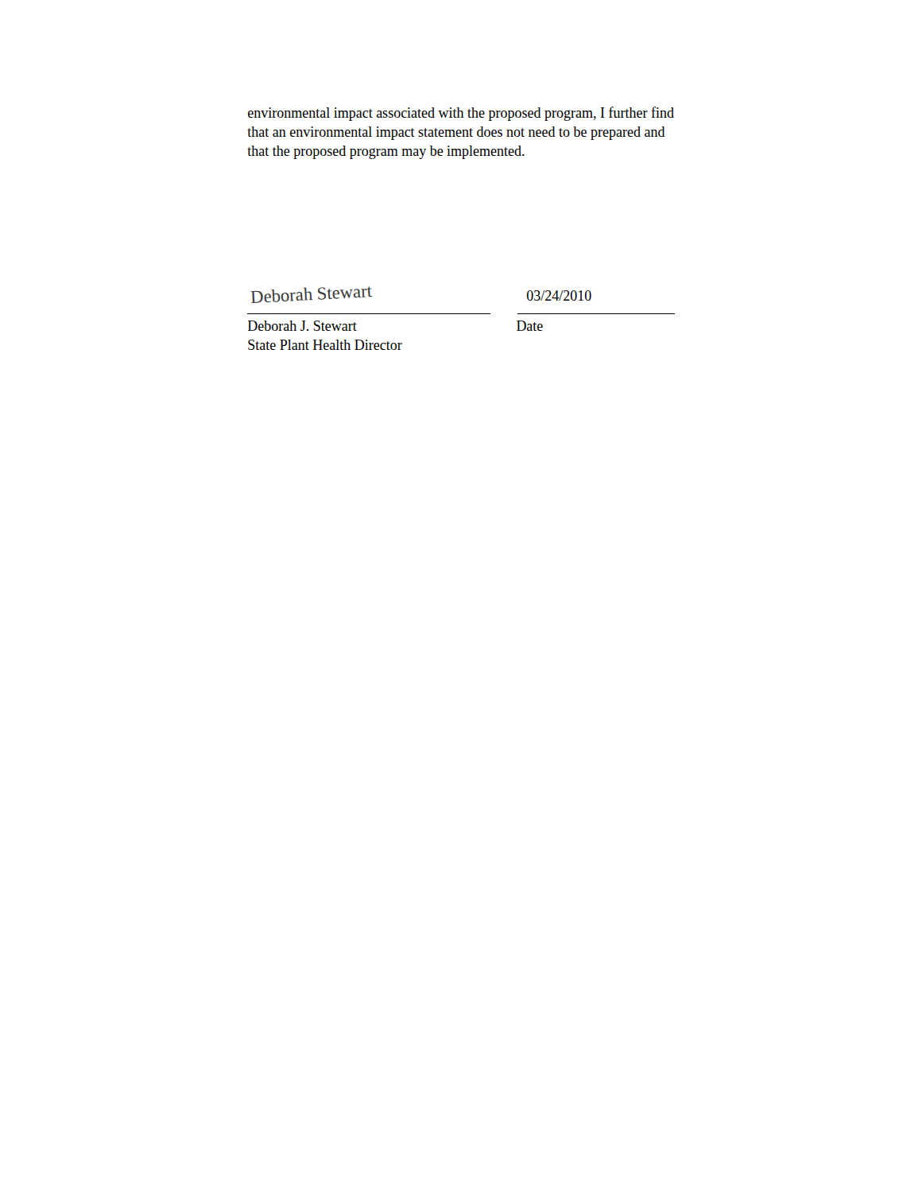environmental impact associated with the proposed program, I further find that an environmental impact statement does not need to be prepared and that the proposed program may be implemented.
Deborah Stewart
03/24/2010
Deborah J. Stewart
State Plant Health Director
Date